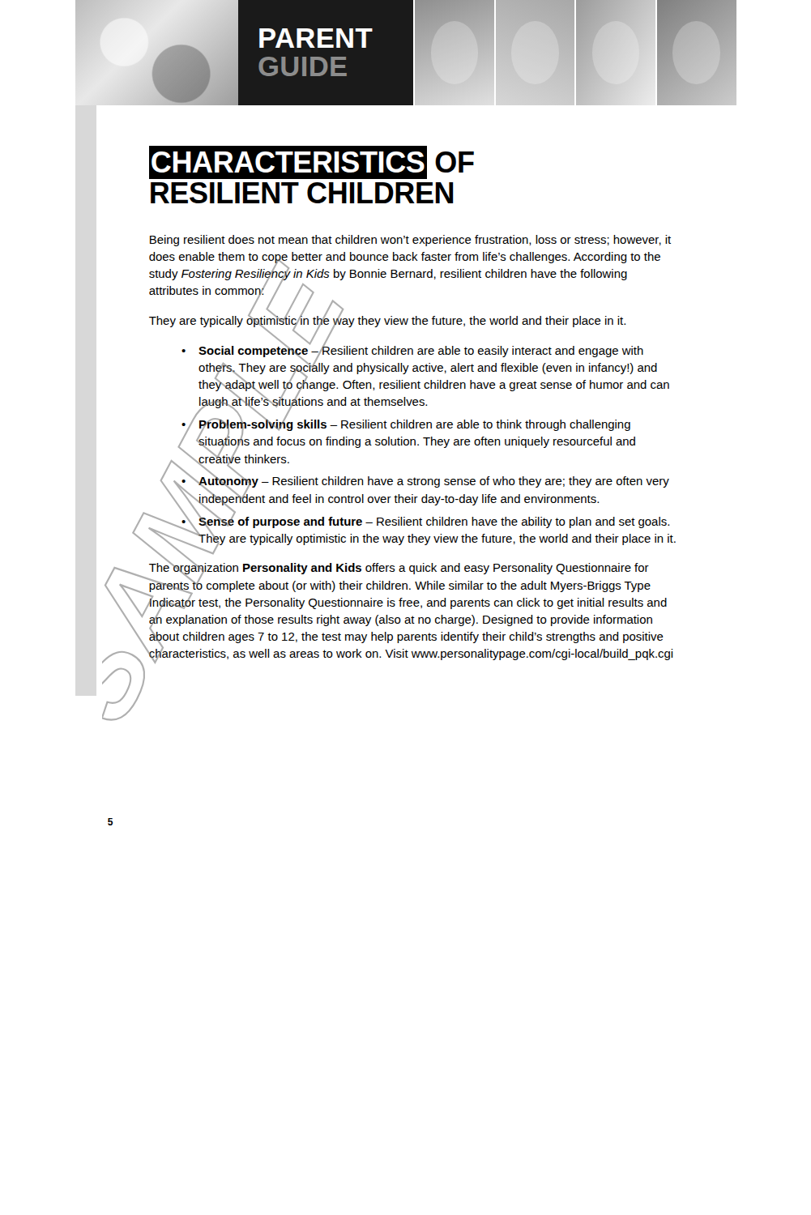PARENT GUIDE
CHARACTERISTICS OF
RESILIENT CHILDREN
Being resilient does not mean that children won’t experience frustration, loss or stress; however, it does enable them to cope better and bounce back faster from life’s challenges. According to the study Fostering Resiliency in Kids by Bonnie Bernard, resilient children have the following attributes in common:
They are typically optimistic in the way they view the future, the world and their place in it.
Social competence – Resilient children are able to easily interact and engage with others. They are socially and physically active, alert and flexible (even in infancy!) and they adapt well to change. Often, resilient children have a great sense of humor and can laugh at life’s situations and at themselves.
Problem-solving skills – Resilient children are able to think through challenging situations and focus on finding a solution. They are often uniquely resourceful and creative thinkers.
Autonomy – Resilient children have a strong sense of who they are; they are often very independent and feel in control over their day-to-day life and environments.
Sense of purpose and future – Resilient children have the ability to plan and set goals. They are typically optimistic in the way they view the future, the world and their place in it.
The organization Personality and Kids offers a quick and easy Personality Questionnaire for parents to complete about (or with) their children. While similar to the adult Myers-Briggs Type Indicator test, the Personality Questionnaire is free, and parents can click to get initial results and an explanation of those results right away (also at no charge). Designed to provide information about children ages 7 to 12, the test may help parents identify their child’s strengths and positive characteristics, as well as areas to work on. Visit www.personalitypage.com/cgi-local/build_pqk.cgi
SAMPLE
5